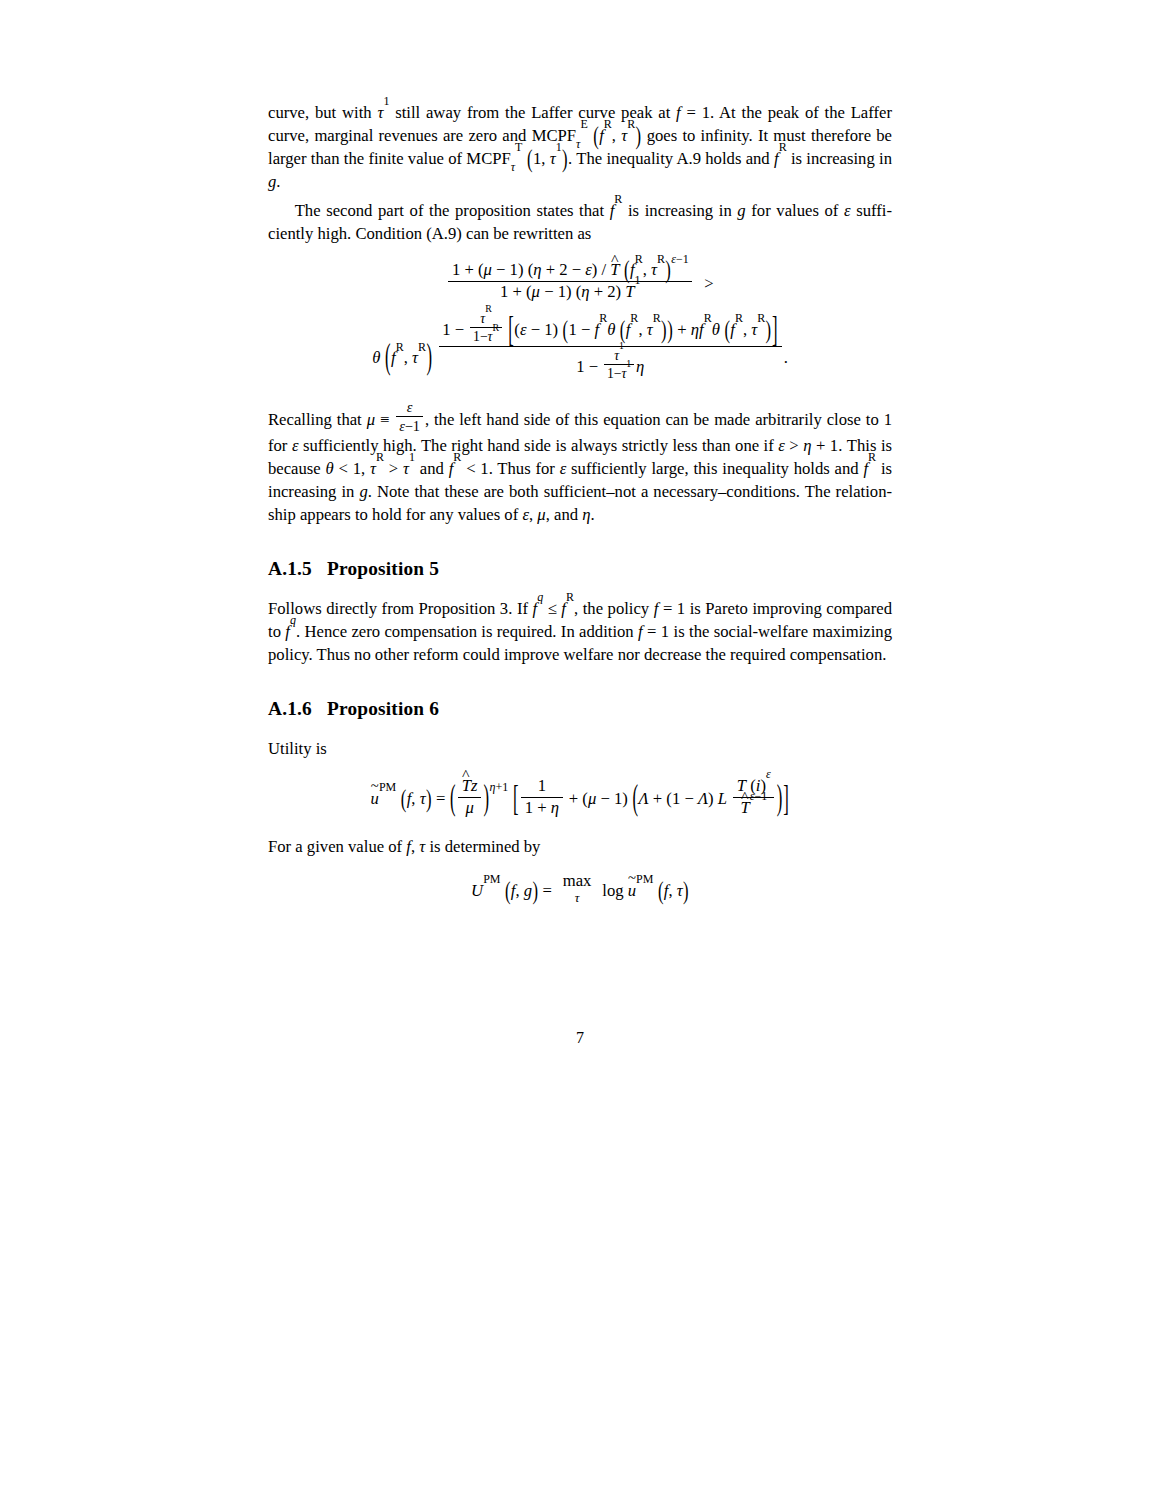curve, but with τ1 still away from the Laffer curve peak at f = 1. At the peak of the Laffer curve, marginal revenues are zero and MCPFτE (fR, τR) goes to infinity. It must therefore be larger than the finite value of MCPFτT (1, τ1). The inequality A.9 holds and fR is increasing in g.
The second part of the proposition states that fR is increasing in g for values of ε sufficiently high. Condition (A.9) can be rewritten as
1 + (μ − 1) (η + 2 − ε) / T (fR, τR)ε−1 1 + (μ − 1) (η + 2) T1 > θ (fR, τR) 1 − τR 1−τR [(ε − 1) (1 − fRθ (fR, τR)) + ηfRθ (fR, τR)] 1 − τ11−τ1 η .
Recalling that μ ≡ εε−1, the left hand side of this equation can be made arbitrarily close to 1 for ε sufficiently high. The right hand side is always strictly less than one if ε > η + 1. This is because θ < 1, τR > τ1 and fR < 1. Thus for ε sufficiently large, this inequality holds and fR is increasing in g. Note that these are both sufficient–not a necessary–conditions. The relationship appears to hold for any values of ε, μ, and η.
A.1.5 Proposition 5
Follows directly from Proposition 3. If fq ≤ fR, the policy f = 1 is Pareto improving compared to fq. Hence zero compensation is required. In addition f = 1 is the social-welfare maximizing policy. Thus no other reform could improve welfare nor decrease the required compensation.
A.1.6 Proposition 6
Utility is
uPM (f, τ) = (Tz μ)η+1 [11 + η + (μ − 1) (Λ + (1 − Λ) L T (i)ε Tε−1)]
For a given value of f, τ is determined by
UPM (f, g) = max τ log uPM (f, τ)
7